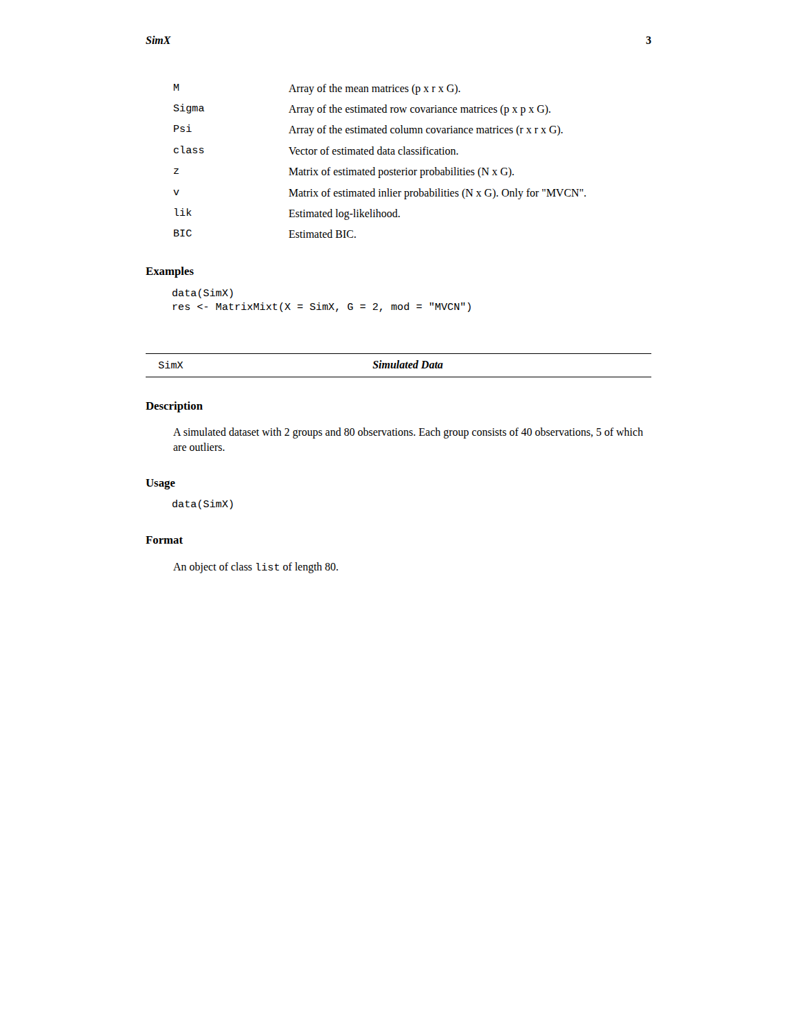SimX 3
M
Array of the mean matrices (p x r x G).
Sigma
Array of the estimated row covariance matrices (p x p x G).
Psi
Array of the estimated column covariance matrices (r x r x G).
class
Vector of estimated data classification.
z
Matrix of estimated posterior probabilities (N x G).
v
Matrix of estimated inlier probabilities (N x G). Only for "MVCN".
lik
Estimated log-likelihood.
BIC
Estimated BIC.
Examples
data(SimX)
res <- MatrixMixt(X = SimX, G = 2, mod = "MVCN")
SimX Simulated Data
Description
A simulated dataset with 2 groups and 80 observations. Each group consists of 40 observations, 5 of which are outliers.
Usage
data(SimX)
Format
An object of class list of length 80.